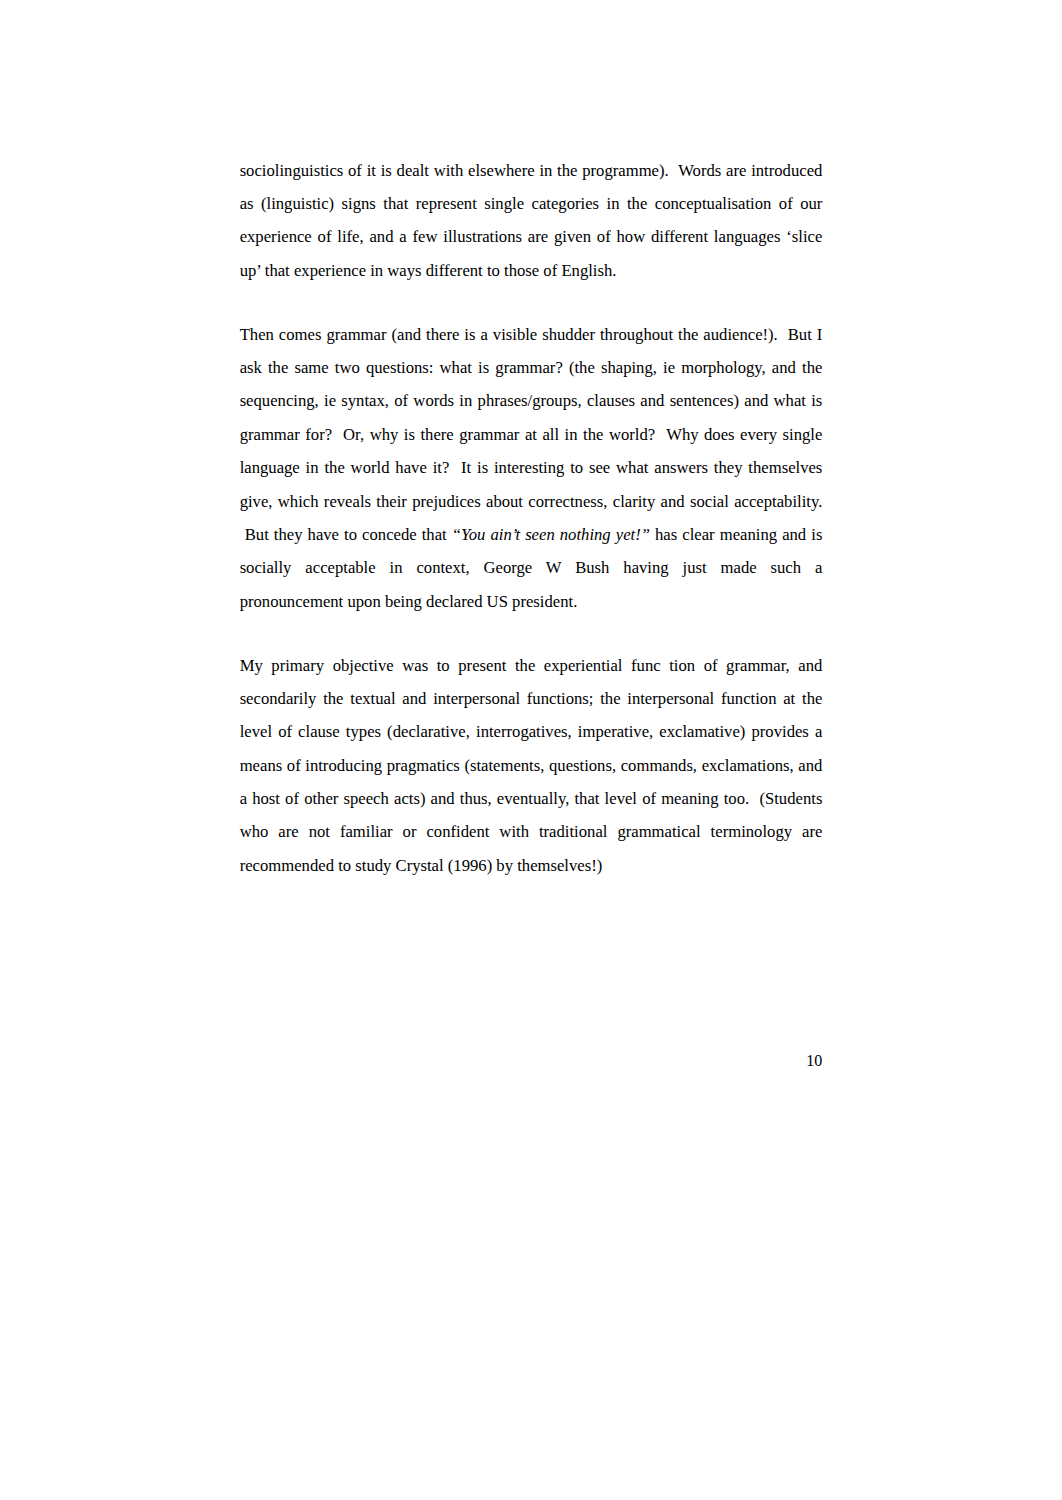sociolinguistics of it is dealt with elsewhere in the programme). Words are introduced as (linguistic) signs that represent single categories in the conceptualisation of our experience of life, and a few illustrations are given of how different languages ‘slice up’ that experience in ways different to those of English.
Then comes grammar (and there is a visible shudder throughout the audience!). But I ask the same two questions: what is grammar? (the shaping, ie morphology, and the sequencing, ie syntax, of words in phrases/groups, clauses and sentences) and what is grammar for? Or, why is there grammar at all in the world? Why does every single language in the world have it? It is interesting to see what answers they themselves give, which reveals their prejudices about correctness, clarity and social acceptability. But they have to concede that “You ain’t seen nothing yet!” has clear meaning and is socially acceptable in context, George W Bush having just made such a pronouncement upon being declared US president.
My primary objective was to present the experiential func tion of grammar, and secondarily the textual and interpersonal functions; the interpersonal function at the level of clause types (declarative, interrogatives, imperative, exclamative) provides a means of introducing pragmatics (statements, questions, commands, exclamations, and a host of other speech acts) and thus, eventually, that level of meaning too. (Students who are not familiar or confident with traditional grammatical terminology are recommended to study Crystal (1996) by themselves!)
10